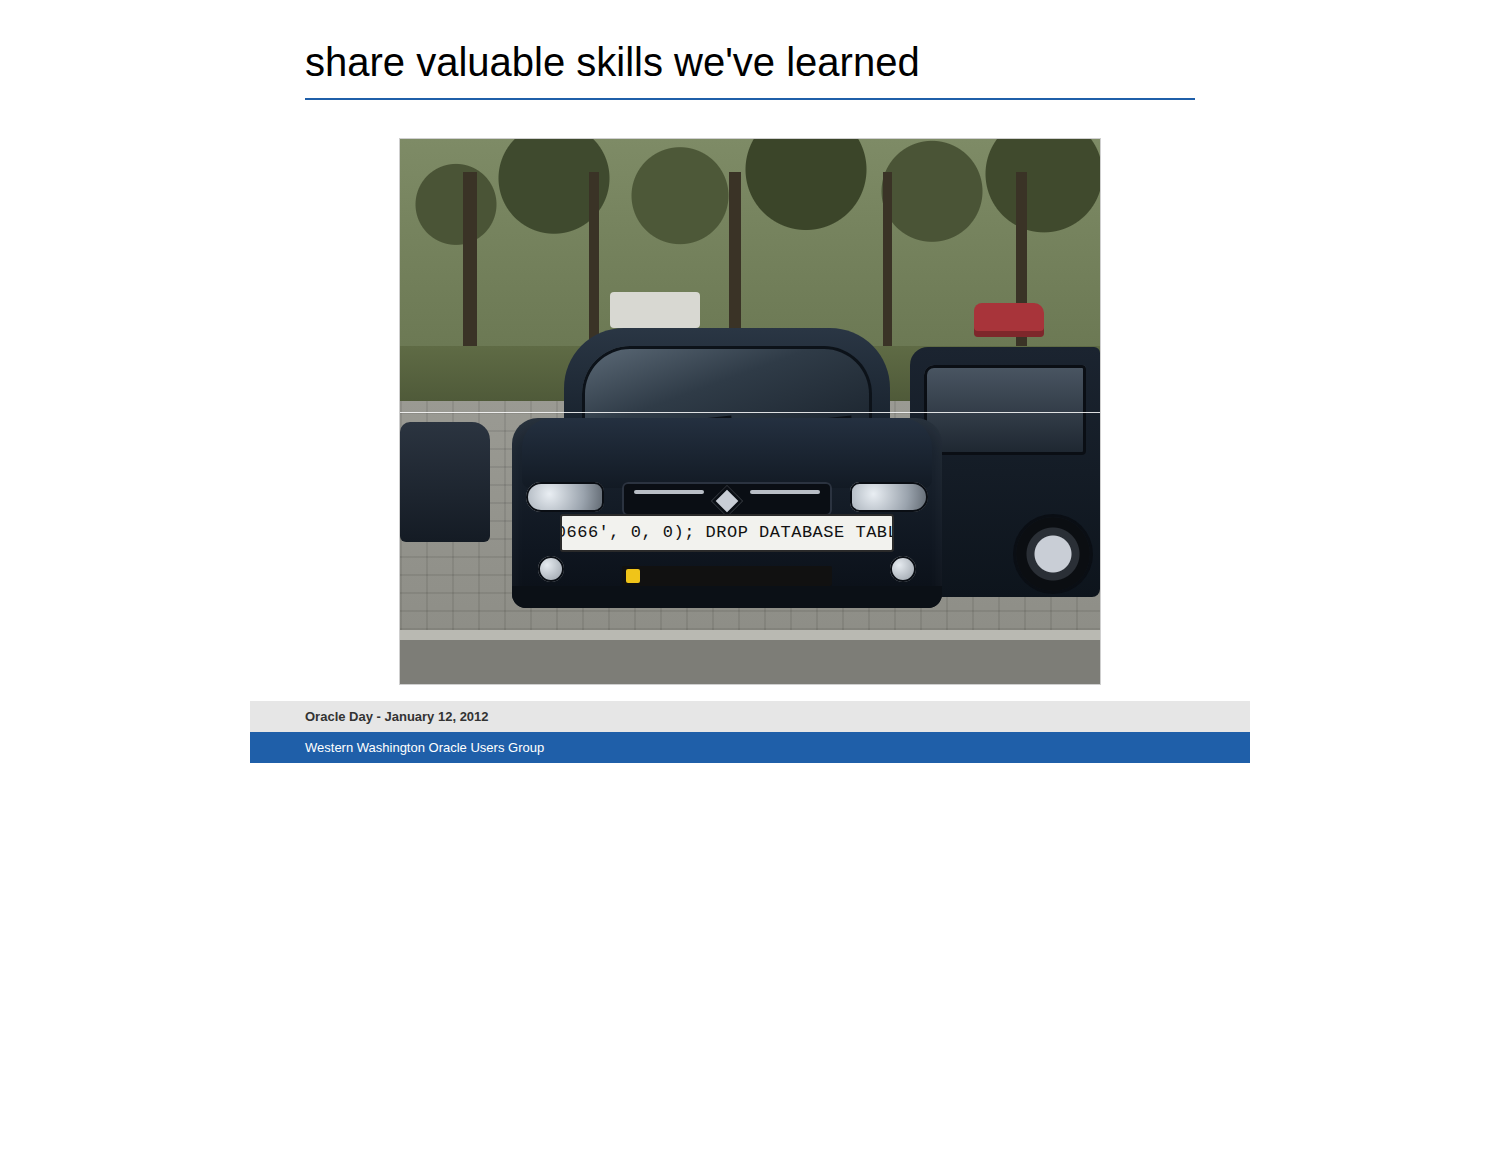share valuable skills we've learned
ZU 0666', 0, 0); DROP DATABASE TABLICE
Oracle Day - January 12, 2012
Western Washington Oracle Users Group